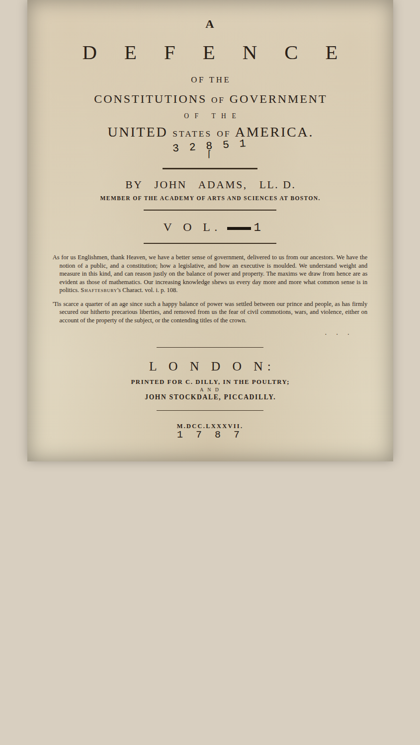A
D E F E N C E
OF THE
CONSTITUTIONS OF GOVERNMENT
O F T H E
UNITED STATES OF AMERICA.
3 2 8 5 1
⌈
BY JOHN ADAMS, LL. D.
MEMBER OF THE ACADEMY OF ARTS AND SCIENCES AT BOSTON.
V O L. 1
As for us Englishmen, thank Heaven, we have a better sense of government, delivered to us from our ancestors. We have the notion of a public, and a constitution; how a legislative, and how an executive is moulded. We understand weight and measure in this kind, and can reason justly on the balance of power and property. The maxims we draw from hence are as evident as those of mathematics. Our increasing knowledge shews us every day more and more what common sense is in politics. Shaftesbury's Charact. vol. i. p. 108.
'Tis scarce a quarter of an age since such a happy balance of power was settled between our prince and people, as has firmly secured our hitherto precarious liberties, and removed from us the fear of civil commotions, wars, and violence, either on account of the property of the subject, or the contending titles of the crown.
· · ·
L O N D O N:
PRINTED FOR C. DILLY, IN THE POULTRY;
A N D
JOHN STOCKDALE, PICCADILLY.
M.DCC.LXXXVII.
1 7 8 7